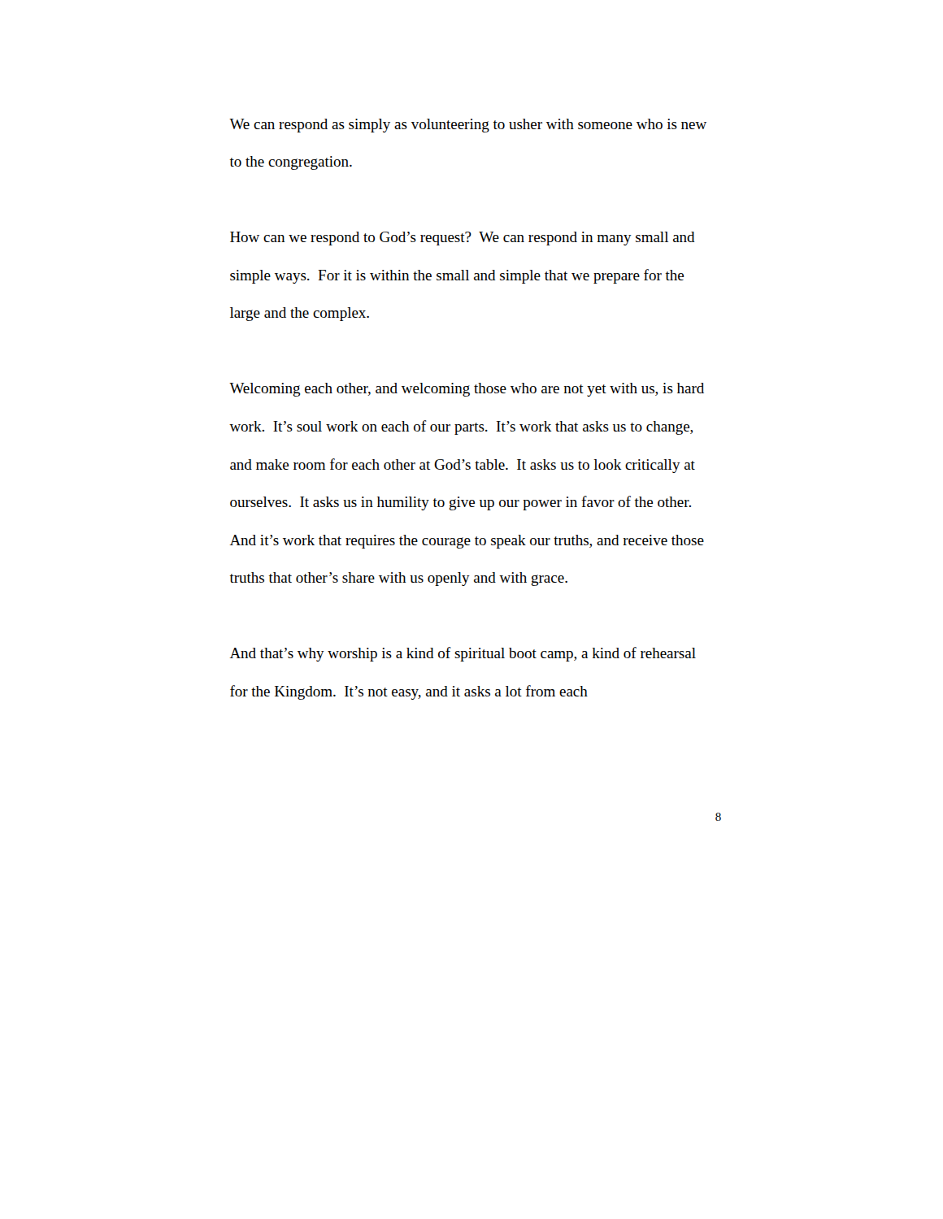We can respond as simply as volunteering to usher with someone who is new to the congregation.
How can we respond to God’s request? We can respond in many small and simple ways. For it is within the small and simple that we prepare for the large and the complex.
Welcoming each other, and welcoming those who are not yet with us, is hard work. It’s soul work on each of our parts. It’s work that asks us to change, and make room for each other at God’s table. It asks us to look critically at ourselves. It asks us in humility to give up our power in favor of the other. And it’s work that requires the courage to speak our truths, and receive those truths that other’s share with us openly and with grace.
And that’s why worship is a kind of spiritual boot camp, a kind of rehearsal for the Kingdom. It’s not easy, and it asks a lot from each
8